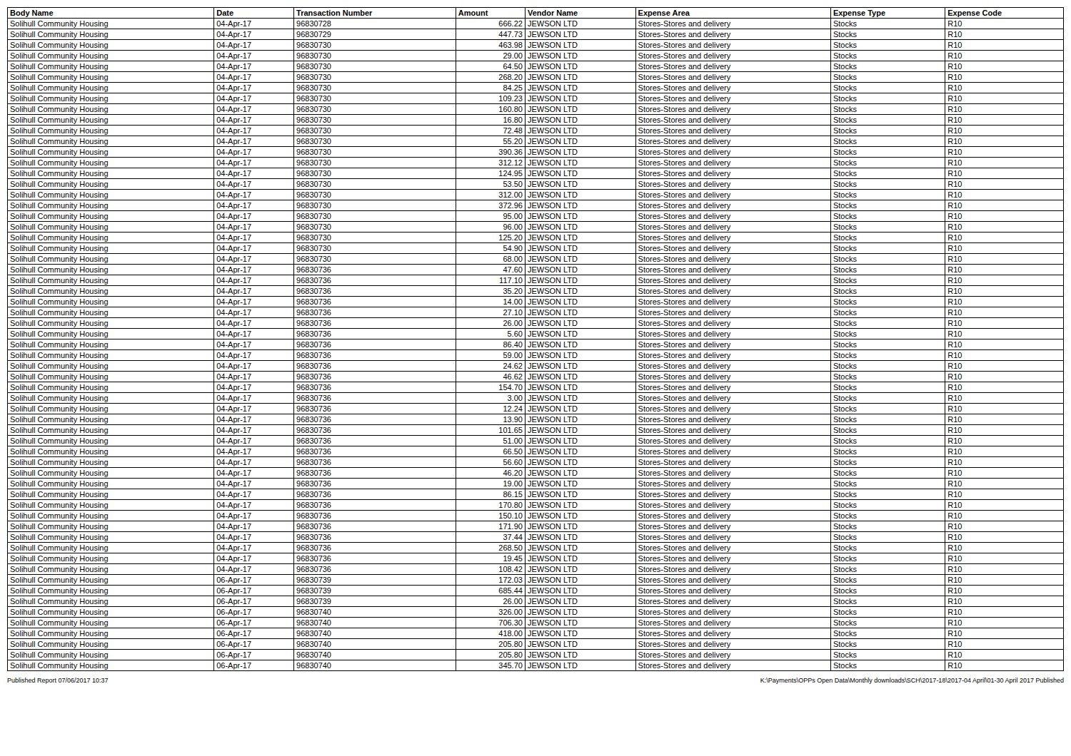| Body Name | Date | Transaction Number | Amount | Vendor Name | Expense Area | Expense Type | Expense Code |
| --- | --- | --- | --- | --- | --- | --- | --- |
| Solihull Community Housing | 04-Apr-17 | 96830728 | 666.22 | JEWSON LTD | Stores-Stores and delivery | Stocks | R10 |
| Solihull Community Housing | 04-Apr-17 | 96830729 | 447.73 | JEWSON LTD | Stores-Stores and delivery | Stocks | R10 |
| Solihull Community Housing | 04-Apr-17 | 96830730 | 463.98 | JEWSON LTD | Stores-Stores and delivery | Stocks | R10 |
| Solihull Community Housing | 04-Apr-17 | 96830730 | 29.00 | JEWSON LTD | Stores-Stores and delivery | Stocks | R10 |
| Solihull Community Housing | 04-Apr-17 | 96830730 | 64.50 | JEWSON LTD | Stores-Stores and delivery | Stocks | R10 |
| Solihull Community Housing | 04-Apr-17 | 96830730 | 268.20 | JEWSON LTD | Stores-Stores and delivery | Stocks | R10 |
| Solihull Community Housing | 04-Apr-17 | 96830730 | 84.25 | JEWSON LTD | Stores-Stores and delivery | Stocks | R10 |
| Solihull Community Housing | 04-Apr-17 | 96830730 | 109.23 | JEWSON LTD | Stores-Stores and delivery | Stocks | R10 |
| Solihull Community Housing | 04-Apr-17 | 96830730 | 160.80 | JEWSON LTD | Stores-Stores and delivery | Stocks | R10 |
| Solihull Community Housing | 04-Apr-17 | 96830730 | 16.80 | JEWSON LTD | Stores-Stores and delivery | Stocks | R10 |
| Solihull Community Housing | 04-Apr-17 | 96830730 | 72.48 | JEWSON LTD | Stores-Stores and delivery | Stocks | R10 |
| Solihull Community Housing | 04-Apr-17 | 96830730 | 55.20 | JEWSON LTD | Stores-Stores and delivery | Stocks | R10 |
| Solihull Community Housing | 04-Apr-17 | 96830730 | 390.36 | JEWSON LTD | Stores-Stores and delivery | Stocks | R10 |
| Solihull Community Housing | 04-Apr-17 | 96830730 | 312.12 | JEWSON LTD | Stores-Stores and delivery | Stocks | R10 |
| Solihull Community Housing | 04-Apr-17 | 96830730 | 124.95 | JEWSON LTD | Stores-Stores and delivery | Stocks | R10 |
| Solihull Community Housing | 04-Apr-17 | 96830730 | 53.50 | JEWSON LTD | Stores-Stores and delivery | Stocks | R10 |
| Solihull Community Housing | 04-Apr-17 | 96830730 | 312.00 | JEWSON LTD | Stores-Stores and delivery | Stocks | R10 |
| Solihull Community Housing | 04-Apr-17 | 96830730 | 372.96 | JEWSON LTD | Stores-Stores and delivery | Stocks | R10 |
| Solihull Community Housing | 04-Apr-17 | 96830730 | 95.00 | JEWSON LTD | Stores-Stores and delivery | Stocks | R10 |
| Solihull Community Housing | 04-Apr-17 | 96830730 | 96.00 | JEWSON LTD | Stores-Stores and delivery | Stocks | R10 |
| Solihull Community Housing | 04-Apr-17 | 96830730 | 125.20 | JEWSON LTD | Stores-Stores and delivery | Stocks | R10 |
| Solihull Community Housing | 04-Apr-17 | 96830730 | 54.90 | JEWSON LTD | Stores-Stores and delivery | Stocks | R10 |
| Solihull Community Housing | 04-Apr-17 | 96830730 | 68.00 | JEWSON LTD | Stores-Stores and delivery | Stocks | R10 |
| Solihull Community Housing | 04-Apr-17 | 96830736 | 47.60 | JEWSON LTD | Stores-Stores and delivery | Stocks | R10 |
| Solihull Community Housing | 04-Apr-17 | 96830736 | 117.10 | JEWSON LTD | Stores-Stores and delivery | Stocks | R10 |
| Solihull Community Housing | 04-Apr-17 | 96830736 | 35.20 | JEWSON LTD | Stores-Stores and delivery | Stocks | R10 |
| Solihull Community Housing | 04-Apr-17 | 96830736 | 14.00 | JEWSON LTD | Stores-Stores and delivery | Stocks | R10 |
| Solihull Community Housing | 04-Apr-17 | 96830736 | 27.10 | JEWSON LTD | Stores-Stores and delivery | Stocks | R10 |
| Solihull Community Housing | 04-Apr-17 | 96830736 | 26.00 | JEWSON LTD | Stores-Stores and delivery | Stocks | R10 |
| Solihull Community Housing | 04-Apr-17 | 96830736 | 5.60 | JEWSON LTD | Stores-Stores and delivery | Stocks | R10 |
| Solihull Community Housing | 04-Apr-17 | 96830736 | 86.40 | JEWSON LTD | Stores-Stores and delivery | Stocks | R10 |
| Solihull Community Housing | 04-Apr-17 | 96830736 | 59.00 | JEWSON LTD | Stores-Stores and delivery | Stocks | R10 |
| Solihull Community Housing | 04-Apr-17 | 96830736 | 24.62 | JEWSON LTD | Stores-Stores and delivery | Stocks | R10 |
| Solihull Community Housing | 04-Apr-17 | 96830736 | 46.62 | JEWSON LTD | Stores-Stores and delivery | Stocks | R10 |
| Solihull Community Housing | 04-Apr-17 | 96830736 | 154.70 | JEWSON LTD | Stores-Stores and delivery | Stocks | R10 |
| Solihull Community Housing | 04-Apr-17 | 96830736 | 3.00 | JEWSON LTD | Stores-Stores and delivery | Stocks | R10 |
| Solihull Community Housing | 04-Apr-17 | 96830736 | 12.24 | JEWSON LTD | Stores-Stores and delivery | Stocks | R10 |
| Solihull Community Housing | 04-Apr-17 | 96830736 | 13.90 | JEWSON LTD | Stores-Stores and delivery | Stocks | R10 |
| Solihull Community Housing | 04-Apr-17 | 96830736 | 101.65 | JEWSON LTD | Stores-Stores and delivery | Stocks | R10 |
| Solihull Community Housing | 04-Apr-17 | 96830736 | 51.00 | JEWSON LTD | Stores-Stores and delivery | Stocks | R10 |
| Solihull Community Housing | 04-Apr-17 | 96830736 | 66.50 | JEWSON LTD | Stores-Stores and delivery | Stocks | R10 |
| Solihull Community Housing | 04-Apr-17 | 96830736 | 56.60 | JEWSON LTD | Stores-Stores and delivery | Stocks | R10 |
| Solihull Community Housing | 04-Apr-17 | 96830736 | 46.20 | JEWSON LTD | Stores-Stores and delivery | Stocks | R10 |
| Solihull Community Housing | 04-Apr-17 | 96830736 | 19.00 | JEWSON LTD | Stores-Stores and delivery | Stocks | R10 |
| Solihull Community Housing | 04-Apr-17 | 96830736 | 86.15 | JEWSON LTD | Stores-Stores and delivery | Stocks | R10 |
| Solihull Community Housing | 04-Apr-17 | 96830736 | 170.80 | JEWSON LTD | Stores-Stores and delivery | Stocks | R10 |
| Solihull Community Housing | 04-Apr-17 | 96830736 | 150.10 | JEWSON LTD | Stores-Stores and delivery | Stocks | R10 |
| Solihull Community Housing | 04-Apr-17 | 96830736 | 171.90 | JEWSON LTD | Stores-Stores and delivery | Stocks | R10 |
| Solihull Community Housing | 04-Apr-17 | 96830736 | 37.44 | JEWSON LTD | Stores-Stores and delivery | Stocks | R10 |
| Solihull Community Housing | 04-Apr-17 | 96830736 | 268.50 | JEWSON LTD | Stores-Stores and delivery | Stocks | R10 |
| Solihull Community Housing | 04-Apr-17 | 96830736 | 19.45 | JEWSON LTD | Stores-Stores and delivery | Stocks | R10 |
| Solihull Community Housing | 04-Apr-17 | 96830736 | 108.42 | JEWSON LTD | Stores-Stores and delivery | Stocks | R10 |
| Solihull Community Housing | 06-Apr-17 | 96830739 | 172.03 | JEWSON LTD | Stores-Stores and delivery | Stocks | R10 |
| Solihull Community Housing | 06-Apr-17 | 96830739 | 685.44 | JEWSON LTD | Stores-Stores and delivery | Stocks | R10 |
| Solihull Community Housing | 06-Apr-17 | 96830739 | 26.00 | JEWSON LTD | Stores-Stores and delivery | Stocks | R10 |
| Solihull Community Housing | 06-Apr-17 | 96830740 | 326.00 | JEWSON LTD | Stores-Stores and delivery | Stocks | R10 |
| Solihull Community Housing | 06-Apr-17 | 96830740 | 706.30 | JEWSON LTD | Stores-Stores and delivery | Stocks | R10 |
| Solihull Community Housing | 06-Apr-17 | 96830740 | 418.00 | JEWSON LTD | Stores-Stores and delivery | Stocks | R10 |
| Solihull Community Housing | 06-Apr-17 | 96830740 | 205.80 | JEWSON LTD | Stores-Stores and delivery | Stocks | R10 |
| Solihull Community Housing | 06-Apr-17 | 96830740 | 205.80 | JEWSON LTD | Stores-Stores and delivery | Stocks | R10 |
| Solihull Community Housing | 06-Apr-17 | 96830740 | 345.70 | JEWSON LTD | Stores-Stores and delivery | Stocks | R10 |
Published Report 07/06/2017 10:37 K:\Payments\OPPs Open Data\Monthly downloads\SCH\2017-18\2017-04 April\01-30 April 2017 Published